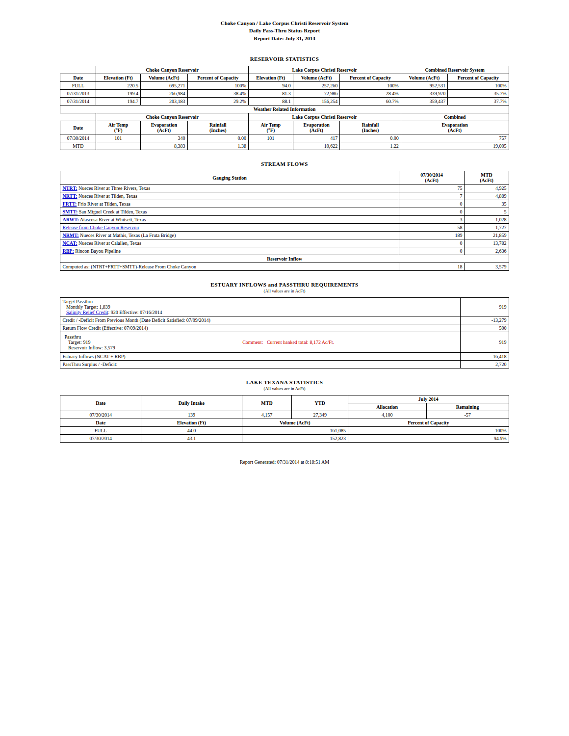Choke Canyon / Lake Corpus Christi Reservoir System
Daily Pass-Thru Status Report
Report Date: July 31, 2014
RESERVOIR STATISTICS
| | Choke Canyon Reservoir | Lake Corpus Christi Reservoir | Combined Reservoir System |
| --- | --- | --- | --- |
| Date | Elevation (Ft) | Volume (AcFt) | Percent of Capacity | Elevation (Ft) | Volume (AcFt) | Percent of Capacity | Volume (AcFt) | Percent of Capacity |
| FULL | 220.5 | 695,271 | 100% | 94.0 | 257,260 | 100% | 952,531 | 100% |
| 07/31/2013 | 199.4 | 266,984 | 38.4% | 81.3 | 72,986 | 28.4% | 339,970 | 35.7% |
| 07/31/2014 | 194.7 | 203,183 | 29.2% | 88.1 | 156,254 | 60.7% | 359,437 | 37.7% |
| Weather Related Information |
| | Choke Canyon Reservoir | Lake Corpus Christi Reservoir | Combined |
| Date | Air Temp (°F) | Evaporation (AcFt) | Rainfall (Inches) | Air Temp (°F) | Evaporation (AcFt) | Rainfall (Inches) | Evaporation (AcFt) |
| 07/30/2014 | 101 | 340 | 0.00 | 101 | 417 | 0.00 | 757 |
| MTD | | 8,383 | 1.38 | | 10,622 | 1.22 | 19,005 |
STREAM FLOWS
| Gauging Station | 07/30/2014 (AcFt) | MTD (AcFt) |
| --- | --- | --- |
| NTRT: Nueces River at Three Rivers, Texas | 75 | 4,925 |
| NRTT: Nueces River at Tilden, Texas | 7 | 4,889 |
| FRTT: Frio River at Tilden, Texas | 0 | 35 |
| SMTT: San Miguel Creek at Tilden, Texas | 0 | 5 |
| ARWT: Atascosa River at Whitsett, Texas | 3 | 1,028 |
| Release from Choke Canyon Reservoir | 58 | 1,727 |
| NRMT: Nueces River at Mathis, Texas (La Fruta Bridge) | 189 | 21,859 |
| NCAT: Nueces River at Calallen, Texas | 0 | 13,782 |
| RBP: Rincon Bayou Pipeline | 0 | 2,636 |
| Reservoir Inflow |
| Computed as: (NTRT+FRTT+SMTT)-Release From Choke Canyon | 18 | 3,579 |
ESTUARY INFLOWS and PASSTHRU REQUIREMENTS
(All values are in AcFt)
| Target Passthru Monthly Target: 1,839 Salinity Relief Credit : 920 Effective: 07/16/2014 | 919 |
| Credit / -Deficit From Previous Month (Date Deficit Satisfied: 07/09/2014) | -13,279 |
| Return Flow Credit (Effective: 07/09/2014) | 500 |
| / Passthru Target: 919 Reservoir Inflow: 3,579 / Comment: Current banked total: 8,172 Ac/Ft. / | 919 |
| Estuary Inflows (NCAT + RBP) | 16,418 |
| PassThru Surplus / -Deficit: | 2,720 |
LAKE TEXANA STATISTICS
(All values are in AcFt)
| Date | Daily Intake | MTD | YTD | July 2014 |
| --- | --- | --- | --- | --- |
| Allocation | Remaining |
| 07/30/2014 | 139 | 4,157 | 27,349 | 4,100 | -57 |
| Date | Elevation (Ft) | Volume (AcFt) | Percent of Capacity |
| FULL | 44.0 | 161,085 | 100% |
| 07/30/2014 | 43.1 | 152,823 | 94.9% |
Report Generated: 07/31/2014 at 8:18:51 AM